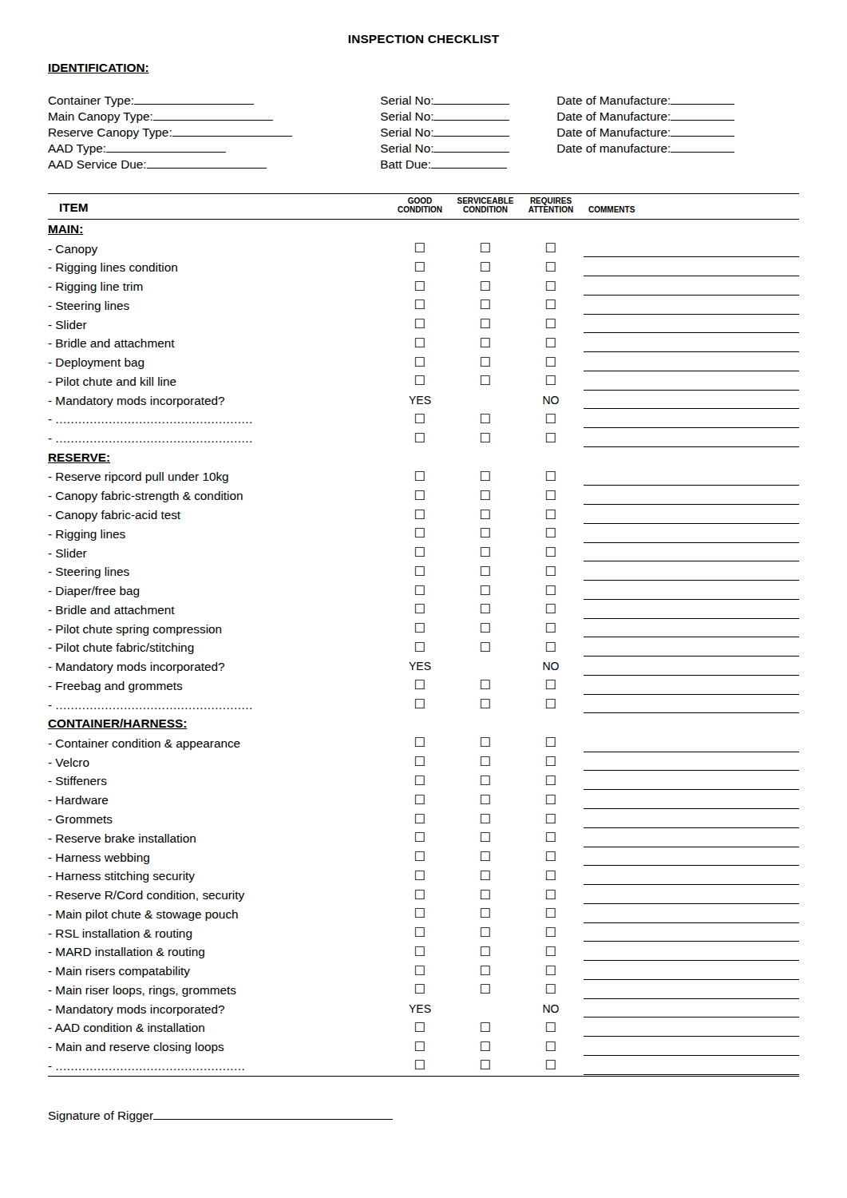INSPECTION CHECKLIST
IDENTIFICATION:
| Container Type: | Serial No: | Date of Manufacture: |
| Main Canopy Type: | Serial No: | Date of Manufacture: |
| Reserve Canopy Type: | Serial No: | Date of Manufacture: |
| AAD Type: | Serial No: | Date of manufacture: |
| AAD Service Due: | Batt Due: | |
| ITEM | GOOD CONDITION | SERVICEABLE CONDITION | REQUIRES ATTENTION | COMMENTS |
| --- | --- | --- | --- | --- |
| MAIN: |
| - Canopy | ☐ | ☐ | ☐ | |
| - Rigging lines condition | ☐ | ☐ | ☐ | |
| - Rigging line trim | ☐ | ☐ | ☐ | |
| - Steering lines | ☐ | ☐ | ☐ | |
| - Slider | ☐ | ☐ | ☐ | |
| - Bridle and attachment | ☐ | ☐ | ☐ | |
| - Deployment bag | ☐ | ☐ | ☐ | |
| - Pilot chute and kill line | ☐ | ☐ | ☐ | |
| - Mandatory mods incorporated? | YES | | NO | |
| - .................................................... | ☐ | ☐ | ☐ | |
| - .................................................... | ☐ | ☐ | ☐ | |
| RESERVE: |
| - Reserve ripcord pull under 10kg | ☐ | ☐ | ☐ | |
| - Canopy fabric-strength & condition | ☐ | ☐ | ☐ | |
| - Canopy fabric-acid test | ☐ | ☐ | ☐ | |
| - Rigging lines | ☐ | ☐ | ☐ | |
| - Slider | ☐ | ☐ | ☐ | |
| - Steering lines | ☐ | ☐ | ☐ | |
| - Diaper/free bag | ☐ | ☐ | ☐ | |
| - Bridle and attachment | ☐ | ☐ | ☐ | |
| - Pilot chute spring compression | ☐ | ☐ | ☐ | |
| - Pilot chute fabric/stitching | ☐ | ☐ | ☐ | |
| - Mandatory mods incorporated? | YES | | NO | |
| - Freebag and grommets | ☐ | ☐ | ☐ | |
| - .................................................... | ☐ | ☐ | ☐ | |
| CONTAINER/HARNESS: |
| - Container condition & appearance | ☐ | ☐ | ☐ | |
| - Velcro | ☐ | ☐ | ☐ | |
| - Stiffeners | ☐ | ☐ | ☐ | |
| - Hardware | ☐ | ☐ | ☐ | |
| - Grommets | ☐ | ☐ | ☐ | |
| - Reserve brake installation | ☐ | ☐ | ☐ | |
| - Harness webbing | ☐ | ☐ | ☐ | |
| - Harness stitching security | ☐ | ☐ | ☐ | |
| - Reserve R/Cord condition, security | ☐ | ☐ | ☐ | |
| - Main pilot chute & stowage pouch | ☐ | ☐ | ☐ | |
| - RSL installation & routing | ☐ | ☐ | ☐ | |
| - MARD installation & routing | ☐ | ☐ | ☐ | |
| - Main risers compatability | ☐ | ☐ | ☐ | |
| - Main riser loops, rings, grommets | ☐ | ☐ | ☐ | |
| - Mandatory mods incorporated? | YES | | NO | |
| - AAD condition & installation | ☐ | ☐ | ☐ | |
| - Main and reserve closing loops | ☐ | ☐ | ☐ | |
| - .................................................. | ☐ | ☐ | ☐ | |
Signature of Rigger